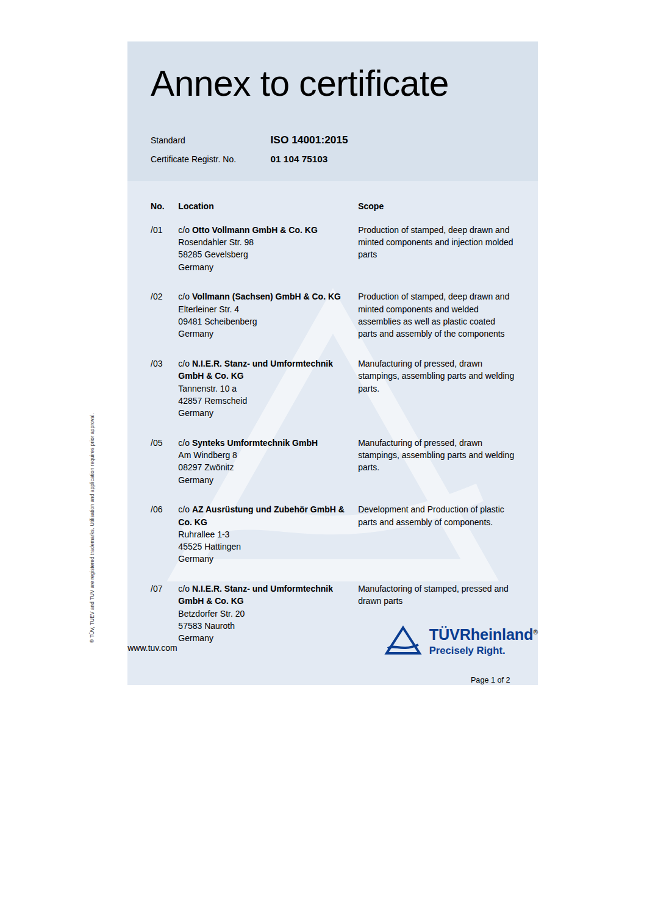® TÜV, TUEV and TUV are registered trademarks. Utilisation and application requires prior approval.
Annex to certificate
Standard
ISO 14001:2015
Certificate Registr. No.
01 104 75103
| No. | Location | Scope |
| --- | --- | --- |
| /01 | c/o Otto Vollmann GmbH & Co. KG Rosendahler Str. 98 58285 Gevelsberg Germany | Production of stamped, deep drawn and minted components and injection molded parts |
| /02 | c/o Vollmann (Sachsen) GmbH & Co. KG Elterleiner Str. 4 09481 Scheibenberg Germany | Production of stamped, deep drawn and minted components and welded assemblies as well as plastic coated parts and assembly of the components |
| /03 | c/o N.I.E.R. Stanz- und Umformtechnik GmbH & Co. KG Tannenstr. 10 a 42857 Remscheid Germany | Manufacturing of pressed, drawn stampings, assembling parts and welding parts. |
| /05 | c/o Synteks Umformtechnik GmbH Am Windberg 8 08297 Zwönitz Germany | Manufacturing of pressed, drawn stampings, assembling parts and welding parts. |
| /06 | c/o AZ Ausrüstung und Zubehör GmbH & Co. KG Ruhrallee 1-3 45525 Hattingen Germany | Development and Production of plastic parts and assembly of components. |
| /07 | c/o N.I.E.R. Stanz- und Umformtechnik GmbH & Co. KG Betzdorfer Str. 20 57583 Nauroth Germany | Manufactoring of stamped, pressed and drawn parts |
Page 1 of 2
www.tuv.com
TÜV Rheinland®
Precisely Right.